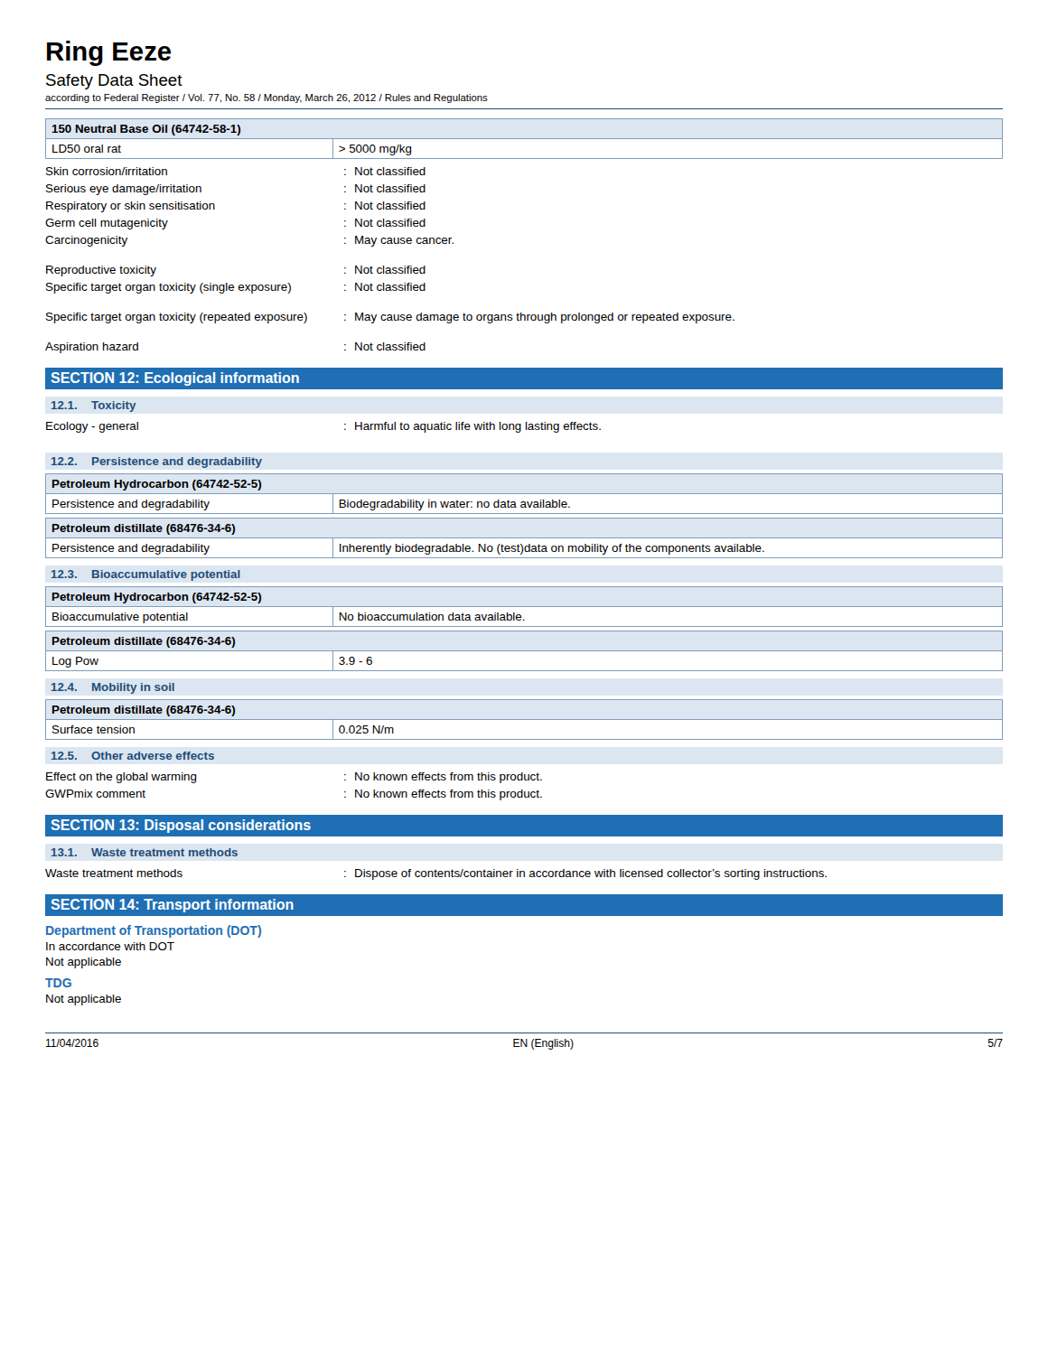Ring Eeze
Safety Data Sheet
according to Federal Register / Vol. 77, No. 58 / Monday, March 26, 2012 / Rules and Regulations
| 150 Neutral Base Oil (64742-58-1) |
| --- |
| LD50 oral rat | > 5000 mg/kg |
| Skin corrosion/irritation | : | Not classified |
| Serious eye damage/irritation | : | Not classified |
| Respiratory or skin sensitisation | : | Not classified |
| Germ cell mutagenicity | : | Not classified |
| Carcinogenicity | : | May cause cancer. |
| Reproductive toxicity | : | Not classified |
| Specific target organ toxicity (single exposure) | : | Not classified |
| Specific target organ toxicity (repeated exposure) | : | May cause damage to organs through prolonged or repeated exposure. |
| Aspiration hazard | : | Not classified |
SECTION 12: Ecological information
12.1. Toxicity
| Ecology - general | : | Harmful to aquatic life with long lasting effects. |
12.2. Persistence and degradability
| Petroleum Hydrocarbon (64742-52-5) |
| --- |
| Persistence and degradability | Biodegradability in water: no data available. |
| Petroleum distillate (68476-34-6) |
| --- |
| Persistence and degradability | Inherently biodegradable. No (test)data on mobility of the components available. |
12.3. Bioaccumulative potential
| Petroleum Hydrocarbon (64742-52-5) |
| --- |
| Bioaccumulative potential | No bioaccumulation data available. |
| Petroleum distillate (68476-34-6) |
| --- |
| Log Pow | 3.9 - 6 |
12.4. Mobility in soil
| Petroleum distillate (68476-34-6) |
| --- |
| Surface tension | 0.025 N/m |
12.5. Other adverse effects
| Effect on the global warming | : | No known effects from this product. |
| GWPmix comment | : | No known effects from this product. |
SECTION 13: Disposal considerations
13.1. Waste treatment methods
| Waste treatment methods | : | Dispose of contents/container in accordance with licensed collector’s sorting instructions. |
SECTION 14: Transport information
Department of Transportation (DOT)
In accordance with DOT
Not applicable
TDG
Not applicable
11/04/2016 EN (English) 5/7